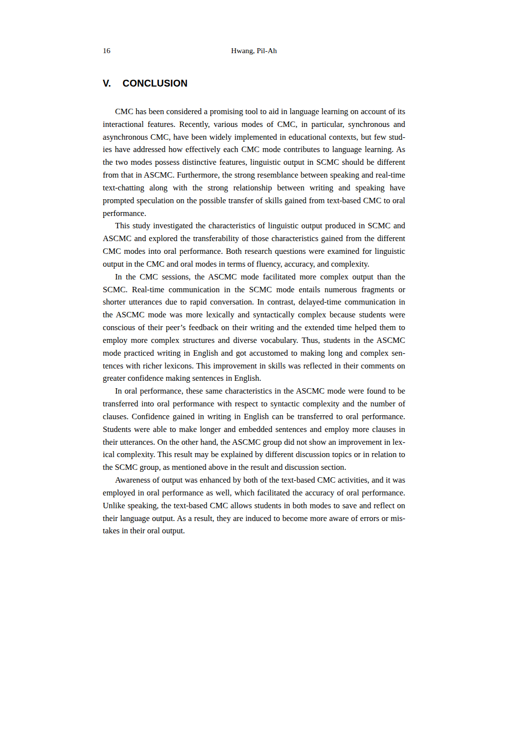16 Hwang, Pil-Ah
V. CONCLUSION
CMC has been considered a promising tool to aid in language learning on account of its interactional features. Recently, various modes of CMC, in particular, synchronous and asynchronous CMC, have been widely implemented in educational contexts, but few studies have addressed how effectively each CMC mode contributes to language learning. As the two modes possess distinctive features, linguistic output in SCMC should be different from that in ASCMC. Furthermore, the strong resemblance between speaking and real-time text-chatting along with the strong relationship between writing and speaking have prompted speculation on the possible transfer of skills gained from text-based CMC to oral performance.
This study investigated the characteristics of linguistic output produced in SCMC and ASCMC and explored the transferability of those characteristics gained from the different CMC modes into oral performance. Both research questions were examined for linguistic output in the CMC and oral modes in terms of fluency, accuracy, and complexity.
In the CMC sessions, the ASCMC mode facilitated more complex output than the SCMC. Real-time communication in the SCMC mode entails numerous fragments or shorter utterances due to rapid conversation. In contrast, delayed-time communication in the ASCMC mode was more lexically and syntactically complex because students were conscious of their peer’s feedback on their writing and the extended time helped them to employ more complex structures and diverse vocabulary. Thus, students in the ASCMC mode practiced writing in English and got accustomed to making long and complex sentences with richer lexicons. This improvement in skills was reflected in their comments on greater confidence making sentences in English.
In oral performance, these same characteristics in the ASCMC mode were found to be transferred into oral performance with respect to syntactic complexity and the number of clauses. Confidence gained in writing in English can be transferred to oral performance. Students were able to make longer and embedded sentences and employ more clauses in their utterances. On the other hand, the ASCMC group did not show an improvement in lexical complexity. This result may be explained by different discussion topics or in relation to the SCMC group, as mentioned above in the result and discussion section.
Awareness of output was enhanced by both of the text-based CMC activities, and it was employed in oral performance as well, which facilitated the accuracy of oral performance. Unlike speaking, the text-based CMC allows students in both modes to save and reflect on their language output. As a result, they are induced to become more aware of errors or mistakes in their oral output.